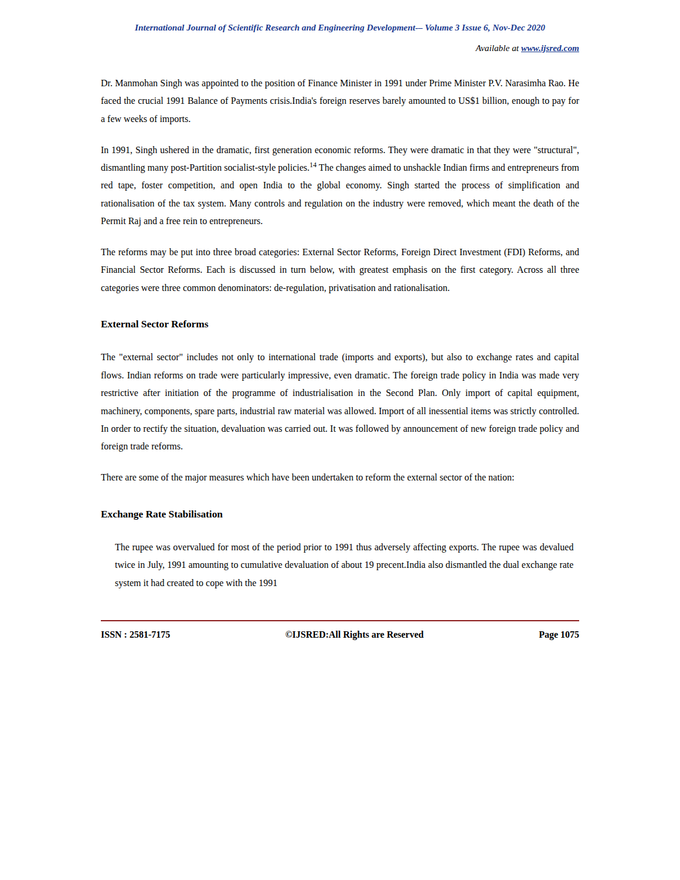International Journal of Scientific Research and Engineering Development-– Volume 3 Issue 6, Nov-Dec 2020
Available at www.ijsred.com
Dr. Manmohan Singh was appointed to the position of Finance Minister in 1991 under Prime Minister P.V. Narasimha Rao. He faced the crucial 1991 Balance of Payments crisis.India's foreign reserves barely amounted to US$1 billion, enough to pay for a few weeks of imports.
In 1991, Singh ushered in the dramatic, first generation economic reforms. They were dramatic in that they were "structural", dismantling many post-Partition socialist-style policies.14 The changes aimed to unshackle Indian firms and entrepreneurs from red tape, foster competition, and open India to the global economy. Singh started the process of simplification and rationalisation of the tax system. Many controls and regulation on the industry were removed, which meant the death of the Permit Raj and a free rein to entrepreneurs.
The reforms may be put into three broad categories: External Sector Reforms, Foreign Direct Investment (FDI) Reforms, and Financial Sector Reforms. Each is discussed in turn below, with greatest emphasis on the first category. Across all three categories were three common denominators: de-regulation, privatisation and rationalisation.
External Sector Reforms
The "external sector" includes not only to international trade (imports and exports), but also to exchange rates and capital flows. Indian reforms on trade were particularly impressive, even dramatic. The foreign trade policy in India was made very restrictive after initiation of the programme of industrialisation in the Second Plan. Only import of capital equipment, machinery, components, spare parts, industrial raw material was allowed. Import of all inessential items was strictly controlled. In order to rectify the situation, devaluation was carried out. It was followed by announcement of new foreign trade policy and foreign trade reforms.
There are some of the major measures which have been undertaken to reform the external sector of the nation:
Exchange Rate Stabilisation
The rupee was overvalued for most of the period prior to 1991 thus adversely affecting exports. The rupee was devalued twice in July, 1991 amounting to cumulative devaluation of about 19 precent.India also dismantled the dual exchange rate system it had created to cope with the 1991
ISSN : 2581-7175
©IJSRED:All Rights are Reserved
Page 1075